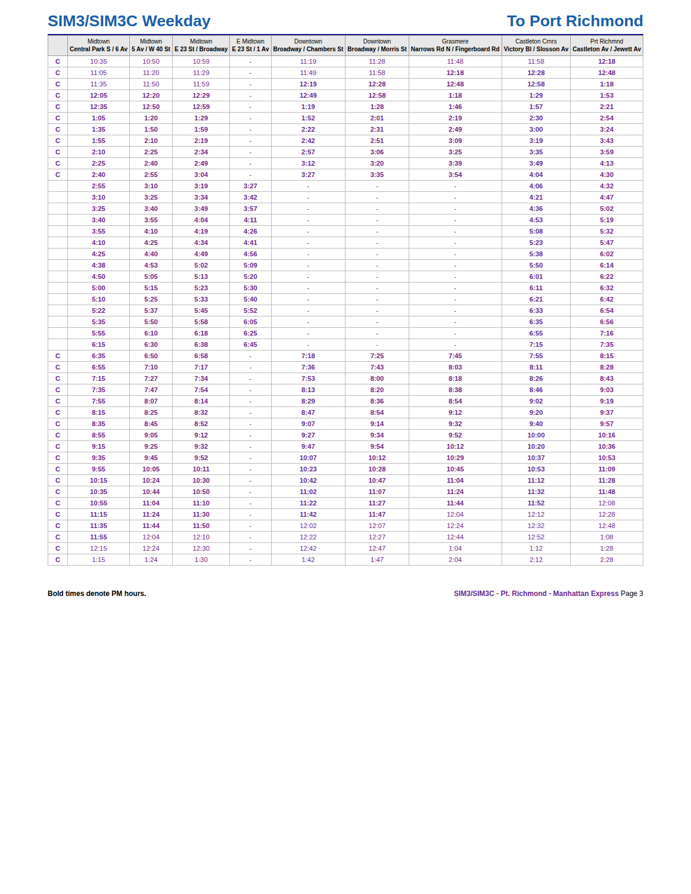SIM3/SIM3C Weekday
To Port Richmond
| | Midtown Central Park S / 6 Av | Midtown 5 Av / W 40 St | Midtown E 23 St / Broadway | E Midtown E 23 St / 1 Av | Downtown Broadway / Chambers St | Downtown Broadway / Morris St | Grasmere Narrows Rd N / Fingerboard Rd | Castleton Crnrs Victory Bl / Slosson Av | Prt Richmnd Castleton Av / Jewett Av |
| --- | --- | --- | --- | --- | --- | --- | --- | --- | --- |
| C | 10:35 | 10:50 | 10:59 | - | 11:19 | 11:28 | 11:48 | 11:58 | 12:18 |
| C | 11:05 | 11:20 | 11:29 | - | 11:49 | 11:58 | 12:18 | 12:28 | 12:48 |
| C | 11:35 | 11:50 | 11:59 | - | 12:19 | 12:28 | 12:48 | 12:58 | 1:18 |
| C | 12:05 | 12:20 | 12:29 | - | 12:49 | 12:58 | 1:18 | 1:29 | 1:53 |
| C | 12:35 | 12:50 | 12:59 | - | 1:19 | 1:28 | 1:46 | 1:57 | 2:21 |
| C | 1:05 | 1:20 | 1:29 | - | 1:52 | 2:01 | 2:19 | 2:30 | 2:54 |
| C | 1:35 | 1:50 | 1:59 | - | 2:22 | 2:31 | 2:49 | 3:00 | 3:24 |
| C | 1:55 | 2:10 | 2:19 | - | 2:42 | 2:51 | 3:09 | 3:19 | 3:43 |
| C | 2:10 | 2:25 | 2:34 | - | 2:57 | 3:06 | 3:25 | 3:35 | 3:59 |
| C | 2:25 | 2:40 | 2:49 | - | 3:12 | 3:20 | 3:39 | 3:49 | 4:13 |
| C | 2:40 | 2:55 | 3:04 | - | 3:27 | 3:35 | 3:54 | 4:04 | 4:30 |
| | 2:55 | 3:10 | 3:19 | 3:27 | - | - | - | 4:06 | 4:32 |
| | 3:10 | 3:25 | 3:34 | 3:42 | - | - | - | 4:21 | 4:47 |
| | 3:25 | 3:40 | 3:49 | 3:57 | - | - | - | 4:36 | 5:02 |
| | 3:40 | 3:55 | 4:04 | 4:11 | - | - | - | 4:53 | 5:19 |
| | 3:55 | 4:10 | 4:19 | 4:26 | - | - | - | 5:08 | 5:32 |
| | 4:10 | 4:25 | 4:34 | 4:41 | - | - | - | 5:23 | 5:47 |
| | 4:25 | 4:40 | 4:49 | 4:56 | - | - | - | 5:38 | 6:02 |
| | 4:38 | 4:53 | 5:02 | 5:09 | - | - | - | 5:50 | 6:14 |
| | 4:50 | 5:05 | 5:13 | 5:20 | - | - | - | 6:01 | 6:22 |
| | 5:00 | 5:15 | 5:23 | 5:30 | - | - | - | 6:11 | 6:32 |
| | 5:10 | 5:25 | 5:33 | 5:40 | - | - | - | 6:21 | 6:42 |
| | 5:22 | 5:37 | 5:45 | 5:52 | - | - | - | 6:33 | 6:54 |
| | 5:35 | 5:50 | 5:58 | 6:05 | - | - | - | 6:35 | 6:56 |
| | 5:55 | 6:10 | 6:18 | 6:25 | - | - | - | 6:55 | 7:16 |
| | 6:15 | 6:30 | 6:38 | 6:45 | - | - | - | 7:15 | 7:35 |
| C | 6:35 | 6:50 | 6:58 | - | 7:18 | 7:25 | 7:45 | 7:55 | 8:15 |
| C | 6:55 | 7:10 | 7:17 | - | 7:36 | 7:43 | 8:03 | 8:11 | 8:28 |
| C | 7:15 | 7:27 | 7:34 | - | 7:53 | 8:00 | 8:18 | 8:26 | 8:43 |
| C | 7:35 | 7:47 | 7:54 | - | 8:13 | 8:20 | 8:38 | 8:46 | 9:03 |
| C | 7:55 | 8:07 | 8:14 | - | 8:29 | 8:36 | 8:54 | 9:02 | 9:19 |
| C | 8:15 | 8:25 | 8:32 | - | 8:47 | 8:54 | 9:12 | 9:20 | 9:37 |
| C | 8:35 | 8:45 | 8:52 | - | 9:07 | 9:14 | 9:32 | 9:40 | 9:57 |
| C | 8:55 | 9:05 | 9:12 | - | 9:27 | 9:34 | 9:52 | 10:00 | 10:16 |
| C | 9:15 | 9:25 | 9:32 | - | 9:47 | 9:54 | 10:12 | 10:20 | 10:36 |
| C | 9:35 | 9:45 | 9:52 | - | 10:07 | 10:12 | 10:29 | 10:37 | 10:53 |
| C | 9:55 | 10:05 | 10:11 | - | 10:23 | 10:28 | 10:45 | 10:53 | 11:09 |
| C | 10:15 | 10:24 | 10:30 | - | 10:42 | 10:47 | 11:04 | 11:12 | 11:28 |
| C | 10:35 | 10:44 | 10:50 | - | 11:02 | 11:07 | 11:24 | 11:32 | 11:48 |
| C | 10:55 | 11:04 | 11:10 | - | 11:22 | 11:27 | 11:44 | 11:52 | 12:08 |
| C | 11:15 | 11:24 | 11:30 | - | 11:42 | 11:47 | 12:04 | 12:12 | 12:28 |
| C | 11:35 | 11:44 | 11:50 | - | 12:02 | 12:07 | 12:24 | 12:32 | 12:48 |
| C | 11:55 | 12:04 | 12:10 | - | 12:22 | 12:27 | 12:44 | 12:52 | 1:08 |
| C | 12:15 | 12:24 | 12:30 | - | 12:42 | 12:47 | 1:04 | 1:12 | 1:28 |
| C | 1:15 | 1:24 | 1:30 | - | 1:42 | 1:47 | 2:04 | 2:12 | 2:28 |
Bold times denote PM hours.
SIM3/SIM3C - Pt. Richmond - Manhattan Express Page 3